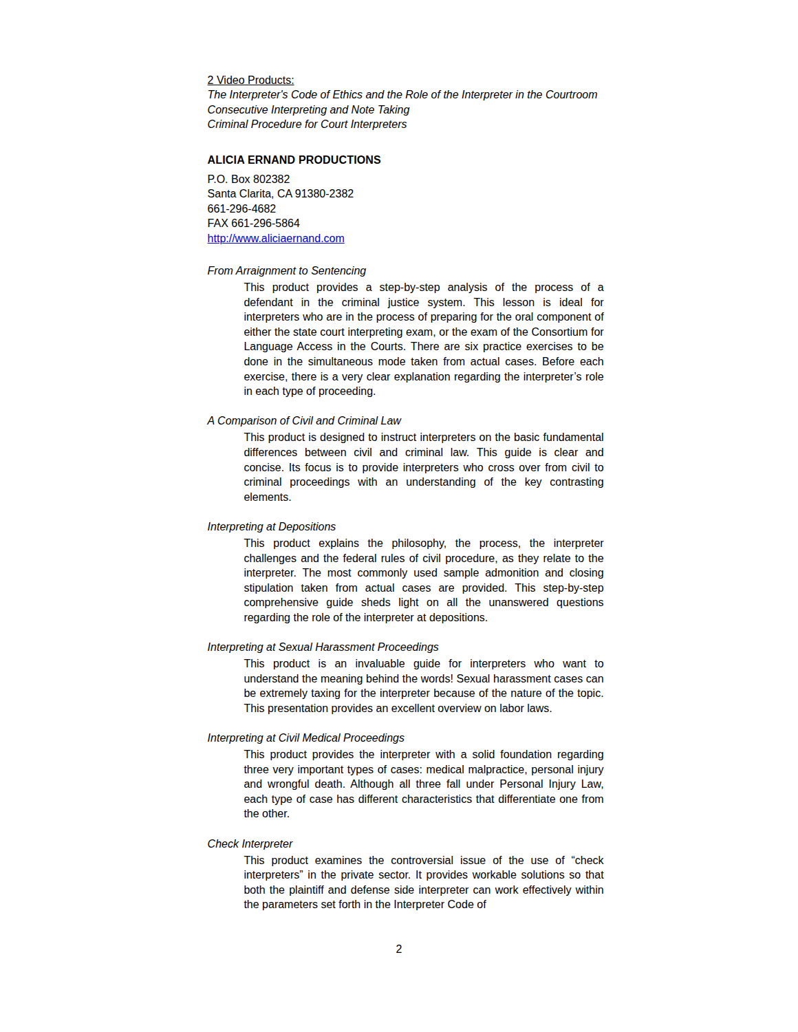2 Video Products:
The Interpreter's Code of Ethics and the Role of the Interpreter in the Courtroom
Consecutive Interpreting and Note Taking
Criminal Procedure for Court Interpreters
ALICIA ERNAND PRODUCTIONS
P.O. Box 802382
Santa Clarita, CA 91380-2382
661-296-4682
FAX 661-296-5864
http://www.aliciaernand.com
From Arraignment to Sentencing
This product provides a step-by-step analysis of the process of a defendant in the criminal justice system. This lesson is ideal for interpreters who are in the process of preparing for the oral component of either the state court interpreting exam, or the exam of the Consortium for Language Access in the Courts. There are six practice exercises to be done in the simultaneous mode taken from actual cases. Before each exercise, there is a very clear explanation regarding the interpreter’s role in each type of proceeding.
A Comparison of Civil and Criminal Law
This product is designed to instruct interpreters on the basic fundamental differences between civil and criminal law. This guide is clear and concise. Its focus is to provide interpreters who cross over from civil to criminal proceedings with an understanding of the key contrasting elements.
Interpreting at Depositions
This product explains the philosophy, the process, the interpreter challenges and the federal rules of civil procedure, as they relate to the interpreter. The most commonly used sample admonition and closing stipulation taken from actual cases are provided. This step-by-step comprehensive guide sheds light on all the unanswered questions regarding the role of the interpreter at depositions.
Interpreting at Sexual Harassment Proceedings
This product is an invaluable guide for interpreters who want to understand the meaning behind the words! Sexual harassment cases can be extremely taxing for the interpreter because of the nature of the topic. This presentation provides an excellent overview on labor laws.
Interpreting at Civil Medical Proceedings
This product provides the interpreter with a solid foundation regarding three very important types of cases: medical malpractice, personal injury and wrongful death. Although all three fall under Personal Injury Law, each type of case has different characteristics that differentiate one from the other.
Check Interpreter
This product examines the controversial issue of the use of “check interpreters” in the private sector. It provides workable solutions so that both the plaintiff and defense side interpreter can work effectively within the parameters set forth in the Interpreter Code of
2